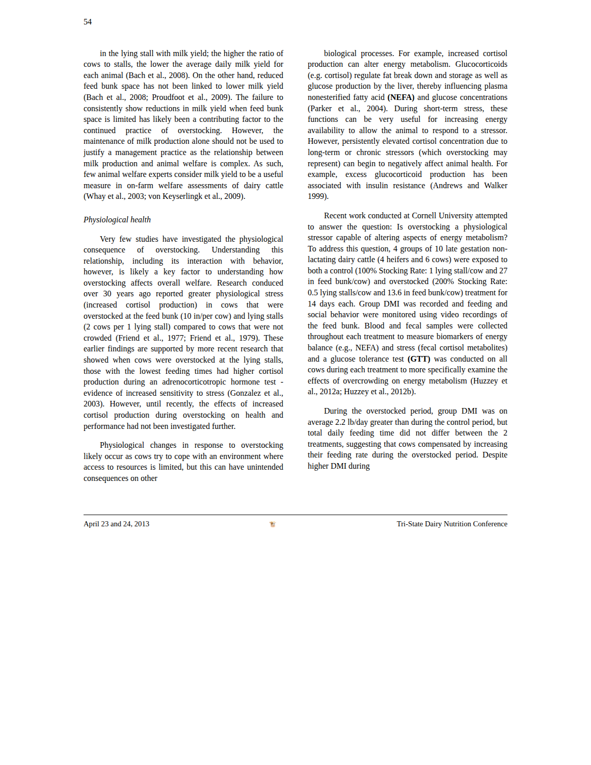54
in the lying stall with milk yield; the higher the ratio of cows to stalls, the lower the average daily milk yield for each animal (Bach et al., 2008). On the other hand, reduced feed bunk space has not been linked to lower milk yield (Bach et al., 2008; Proudfoot et al., 2009). The failure to consistently show reductions in milk yield when feed bunk space is limited has likely been a contributing factor to the continued practice of overstocking. However, the maintenance of milk production alone should not be used to justify a management practice as the relationship between milk production and animal welfare is complex. As such, few animal welfare experts consider milk yield to be a useful measure in on-farm welfare assessments of dairy cattle (Whay et al., 2003; von Keyserlingk et al., 2009).
Physiological health
Very few studies have investigated the physiological consequence of overstocking. Understanding this relationship, including its interaction with behavior, however, is likely a key factor to understanding how overstocking affects overall welfare. Research conduced over 30 years ago reported greater physiological stress (increased cortisol production) in cows that were overstocked at the feed bunk (10 in/per cow) and lying stalls (2 cows per 1 lying stall) compared to cows that were not crowded (Friend et al., 1977; Friend et al., 1979). These earlier findings are supported by more recent research that showed when cows were overstocked at the lying stalls, those with the lowest feeding times had higher cortisol production during an adrenocorticotropic hormone test - evidence of increased sensitivity to stress (Gonzalez et al., 2003). However, until recently, the effects of increased cortisol production during overstocking on health and performance had not been investigated further.
Physiological changes in response to overstocking likely occur as cows try to cope with an environment where access to resources is limited, but this can have unintended consequences on other
biological processes. For example, increased cortisol production can alter energy metabolism. Glucocorticoids (e.g. cortisol) regulate fat break down and storage as well as glucose production by the liver, thereby influencing plasma nonesterified fatty acid (NEFA) and glucose concentrations (Parker et al., 2004). During short-term stress, these functions can be very useful for increasing energy availability to allow the animal to respond to a stressor. However, persistently elevated cortisol concentration due to long-term or chronic stressors (which overstocking may represent) can begin to negatively affect animal health. For example, excess glucocorticoid production has been associated with insulin resistance (Andrews and Walker 1999).
Recent work conducted at Cornell University attempted to answer the question: Is overstocking a physiological stressor capable of altering aspects of energy metabolism? To address this question, 4 groups of 10 late gestation non-lactating dairy cattle (4 heifers and 6 cows) were exposed to both a control (100% Stocking Rate: 1 lying stall/cow and 27 in feed bunk/cow) and overstocked (200% Stocking Rate: 0.5 lying stalls/cow and 13.6 in feed bunk/cow) treatment for 14 days each. Group DMI was recorded and feeding and social behavior were monitored using video recordings of the feed bunk. Blood and fecal samples were collected throughout each treatment to measure biomarkers of energy balance (e.g., NEFA) and stress (fecal cortisol metabolites) and a glucose tolerance test (GTT) was conducted on all cows during each treatment to more specifically examine the effects of overcrowding on energy metabolism (Huzzey et al., 2012a; Huzzey et al., 2012b).
During the overstocked period, group DMI was on average 2.2 lb/day greater than during the control period, but total daily feeding time did not differ between the 2 treatments, suggesting that cows compensated by increasing their feeding rate during the overstocked period. Despite higher DMI during
April 23 and 24, 2013
🐮
Tri-State Dairy Nutrition Conference